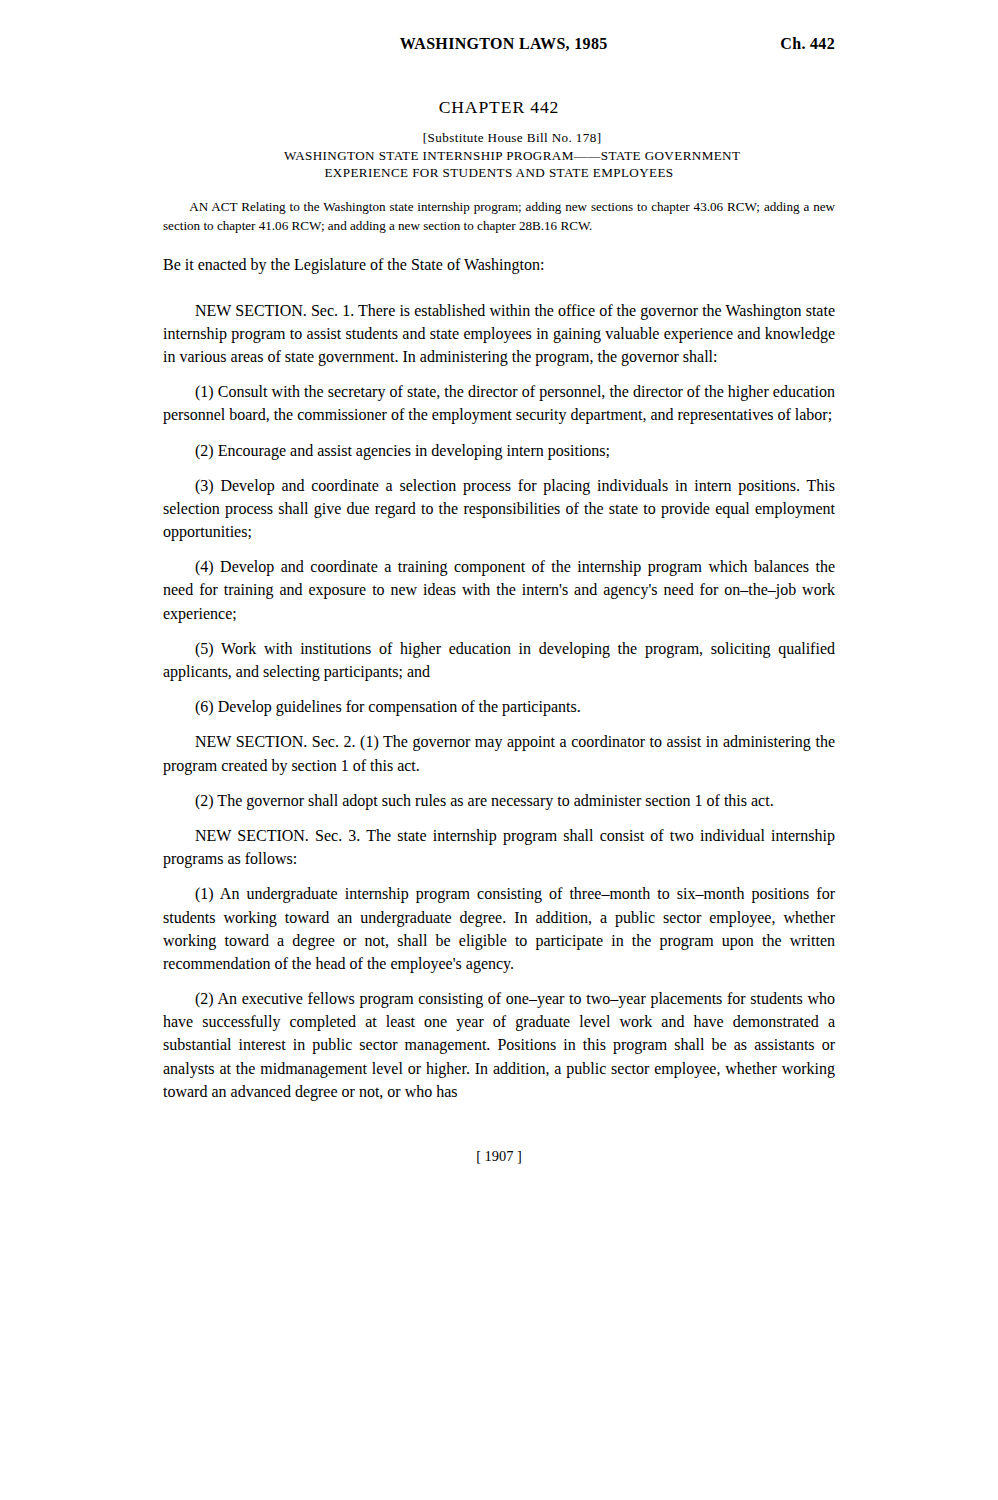WASHINGTON LAWS, 1985 Ch. 442
CHAPTER 442
[Substitute House Bill No. 178]
WASHINGTON STATE INTERNSHIP PROGRAM——STATE GOVERNMENT
EXPERIENCE FOR STUDENTS AND STATE EMPLOYEES
AN ACT Relating to the Washington state internship program; adding new sections to chapter 43.06 RCW; adding a new section to chapter 41.06 RCW; and adding a new section to chapter 28B.16 RCW.
Be it enacted by the Legislature of the State of Washington:
NEW SECTION. Sec. 1. There is established within the office of the governor the Washington state internship program to assist students and state employees in gaining valuable experience and knowledge in various areas of state government. In administering the program, the governor shall:
(1) Consult with the secretary of state, the director of personnel, the director of the higher education personnel board, the commissioner of the employment security department, and representatives of labor;
(2) Encourage and assist agencies in developing intern positions;
(3) Develop and coordinate a selection process for placing individuals in intern positions. This selection process shall give due regard to the responsibilities of the state to provide equal employment opportunities;
(4) Develop and coordinate a training component of the internship program which balances the need for training and exposure to new ideas with the intern's and agency's need for on–the–job work experience;
(5) Work with institutions of higher education in developing the program, soliciting qualified applicants, and selecting participants; and
(6) Develop guidelines for compensation of the participants.
NEW SECTION. Sec. 2. (1) The governor may appoint a coordinator to assist in administering the program created by section 1 of this act.
(2) The governor shall adopt such rules as are necessary to administer section 1 of this act.
NEW SECTION. Sec. 3. The state internship program shall consist of two individual internship programs as follows:
(1) An undergraduate internship program consisting of three–month to six–month positions for students working toward an undergraduate degree. In addition, a public sector employee, whether working toward a degree or not, shall be eligible to participate in the program upon the written recommendation of the head of the employee's agency.
(2) An executive fellows program consisting of one–year to two–year placements for students who have successfully completed at least one year of graduate level work and have demonstrated a substantial interest in public sector management. Positions in this program shall be as assistants or analysts at the midmanagement level or higher. In addition, a public sector employee, whether working toward an advanced degree or not, or who has
[ 1907 ]